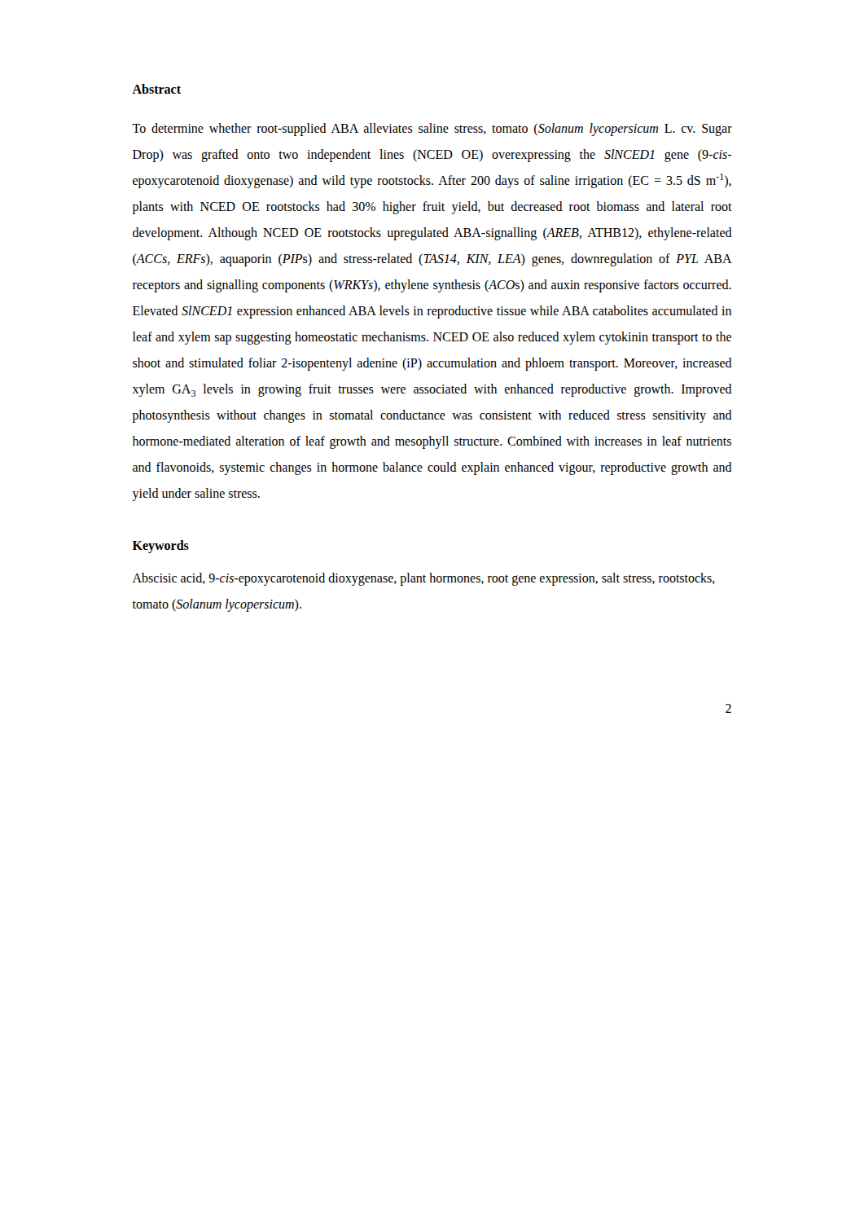Abstract
To determine whether root-supplied ABA alleviates saline stress, tomato (Solanum lycopersicum L. cv. Sugar Drop) was grafted onto two independent lines (NCED OE) overexpressing the SlNCED1 gene (9-cis-epoxycarotenoid dioxygenase) and wild type rootstocks. After 200 days of saline irrigation (EC = 3.5 dS m-1), plants with NCED OE rootstocks had 30% higher fruit yield, but decreased root biomass and lateral root development. Although NCED OE rootstocks upregulated ABA-signalling (AREB, ATHB12), ethylene-related (ACCs, ERFs), aquaporin (PIPs) and stress-related (TAS14, KIN, LEA) genes, downregulation of PYL ABA receptors and signalling components (WRKYs), ethylene synthesis (ACOs) and auxin responsive factors occurred. Elevated SlNCED1 expression enhanced ABA levels in reproductive tissue while ABA catabolites accumulated in leaf and xylem sap suggesting homeostatic mechanisms. NCED OE also reduced xylem cytokinin transport to the shoot and stimulated foliar 2-isopentenyl adenine (iP) accumulation and phloem transport. Moreover, increased xylem GA3 levels in growing fruit trusses were associated with enhanced reproductive growth. Improved photosynthesis without changes in stomatal conductance was consistent with reduced stress sensitivity and hormone-mediated alteration of leaf growth and mesophyll structure. Combined with increases in leaf nutrients and flavonoids, systemic changes in hormone balance could explain enhanced vigour, reproductive growth and yield under saline stress.
Keywords
Abscisic acid, 9-cis-epoxycarotenoid dioxygenase, plant hormones, root gene expression, salt stress, rootstocks, tomato (Solanum lycopersicum).
2